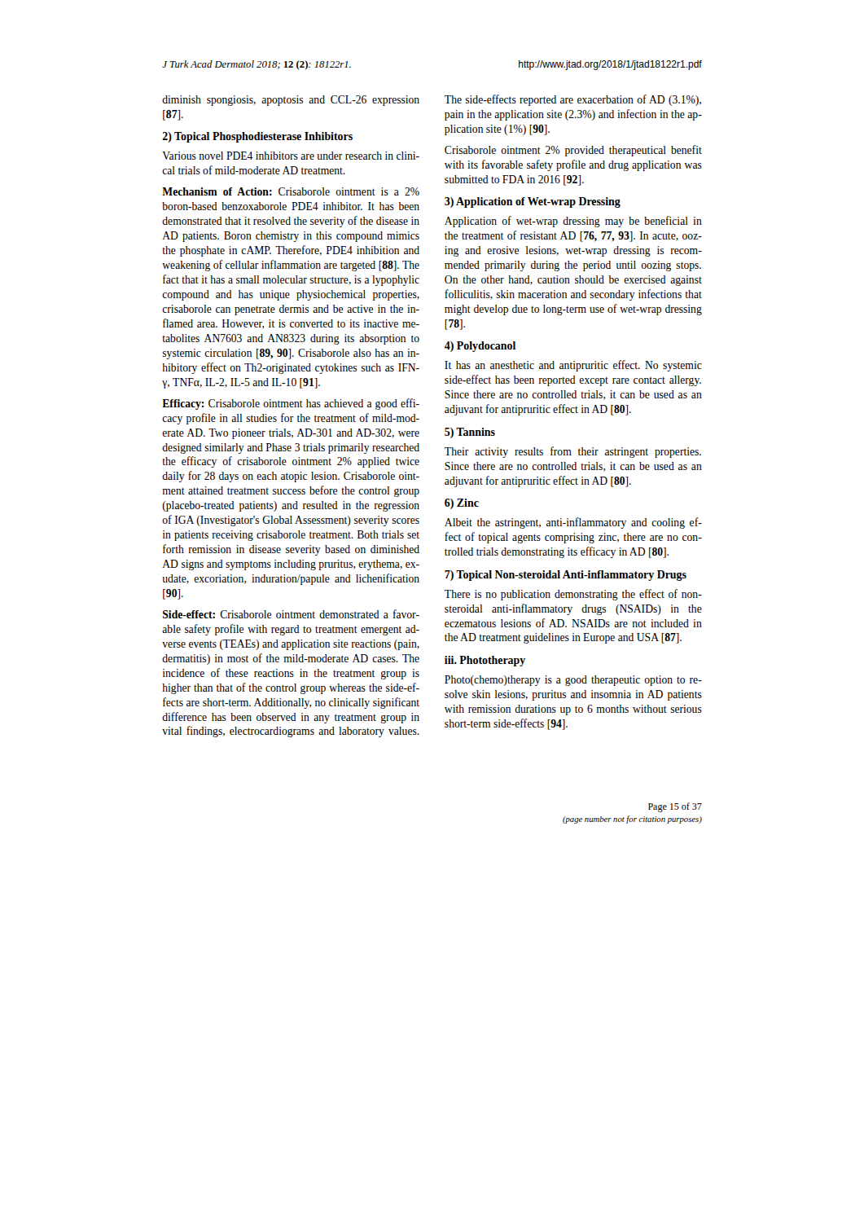J Turk Acad Dermatol 2018; 12 (2): 18122r1.
http://www.jtad.org/2018/1/jtad18122r1.pdf
diminish spongiosis, apoptosis and CCL-26 expression [87].
2) Topical Phosphodiesterase Inhibitors
Various novel PDE4 inhibitors are under research in clinical trials of mild-moderate AD treatment.
Mechanism of Action: Crisaborole ointment is a 2% boron-based benzoxaborole PDE4 inhibitor. It has been demonstrated that it resolved the severity of the disease in AD patients. Boron chemistry in this compound mimics the phosphate in cAMP. Therefore, PDE4 inhibition and weakening of cellular inflammation are targeted [88]. The fact that it has a small molecular structure, is a lypophylic compound and has unique physiochemical properties, crisaborole can penetrate dermis and be active in the inflamed area. However, it is converted to its inactive metabolites AN7603 and AN8323 during its absorption to systemic circulation [89, 90]. Crisaborole also has an inhibitory effect on Th2-originated cytokines such as IFN-γ, TNFα, IL-2, IL-5 and IL-10 [91].
Efficacy: Crisaborole ointment has achieved a good efficacy profile in all studies for the treatment of mild-moderate AD. Two pioneer trials, AD-301 and AD-302, were designed similarly and Phase 3 trials primarily researched the efficacy of crisaborole ointment 2% applied twice daily for 28 days on each atopic lesion. Crisaborole ointment attained treatment success before the control group (placebo-treated patients) and resulted in the regression of IGA (Investigator's Global Assessment) severity scores in patients receiving crisaborole treatment. Both trials set forth remission in disease severity based on diminished AD signs and symptoms including pruritus, erythema, exudate, excoriation, induration/papule and lichenification [90].
Side-effect: Crisaborole ointment demonstrated a favorable safety profile with regard to treatment emergent adverse events (TEAEs) and application site reactions (pain, dermatitis) in most of the mild-moderate AD cases. The incidence of these reactions in the treatment group is higher than that of the control group whereas the side-effects are short-term. Additionally, no clinically significant difference has been observed in any treatment group in vital findings, electrocardiograms and laboratory values. The side-effects reported are exacerbation of AD (3.1%), pain in the application site (2.3%) and infection in the application site (1%) [90].
Crisaborole ointment 2% provided therapeutical benefit with its favorable safety profile and drug application was submitted to FDA in 2016 [92].
3) Application of Wet-wrap Dressing
Application of wet-wrap dressing may be beneficial in the treatment of resistant AD [76, 77, 93]. In acute, oozing and erosive lesions, wet-wrap dressing is recommended primarily during the period until oozing stops. On the other hand, caution should be exercised against folliculitis, skin maceration and secondary infections that might develop due to long-term use of wet-wrap dressing [78].
4) Polydocanol
It has an anesthetic and antipruritic effect. No systemic side-effect has been reported except rare contact allergy. Since there are no controlled trials, it can be used as an adjuvant for antipruritic effect in AD [80].
5) Tannins
Their activity results from their astringent properties. Since there are no controlled trials, it can be used as an adjuvant for antipruritic effect in AD [80].
6) Zinc
Albeit the astringent, anti-inflammatory and cooling effect of topical agents comprising zinc, there are no controlled trials demonstrating its efficacy in AD [80].
7) Topical Non-steroidal Anti-inflammatory Drugs
There is no publication demonstrating the effect of non-steroidal anti-inflammatory drugs (NSAIDs) in the eczematous lesions of AD. NSAIDs are not included in the AD treatment guidelines in Europe and USA [87].
iii. Phototherapy
Photo(chemo)therapy is a good therapeutic option to resolve skin lesions, pruritus and insomnia in AD patients with remission durations up to 6 months without serious short-term side-effects [94].
Page 15 of 37
(page number not for citation purposes)